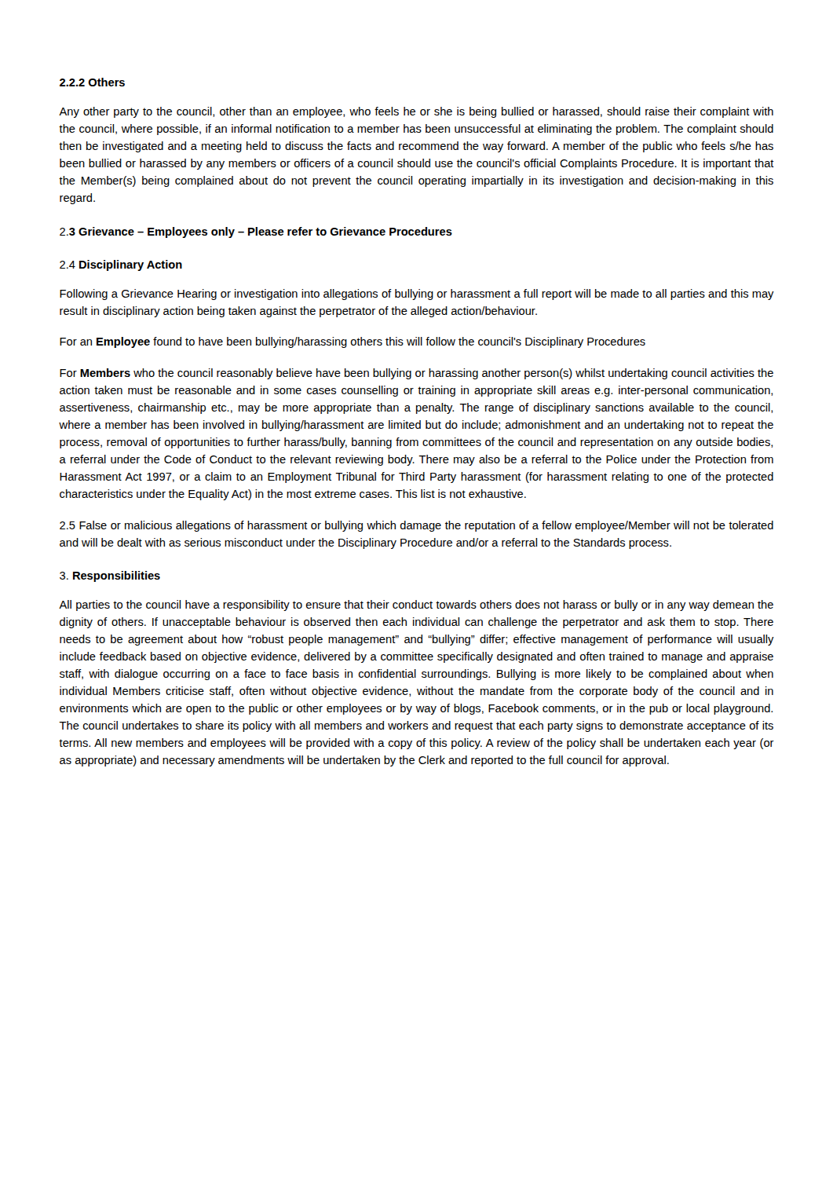2.2.2 Others
Any other party to the council, other than an employee, who feels he or she is being bullied or harassed, should raise their complaint with the council, where possible, if an informal notification to a member has been unsuccessful at eliminating the problem. The complaint should then be investigated and a meeting held to discuss the facts and recommend the way forward. A member of the public who feels s/he has been bullied or harassed by any members or officers of a council should use the council's official Complaints Procedure. It is important that the Member(s) being complained about do not prevent the council operating impartially in its investigation and decision-making in this regard.
2. 3 Grievance – Employees only – Please refer to Grievance Procedures
2.4 Disciplinary Action
Following a Grievance Hearing or investigation into allegations of bullying or harassment a full report will be made to all parties and this may result in disciplinary action being taken against the perpetrator of the alleged action/behaviour.
For an Employee found to have been bullying/harassing others this will follow the council's Disciplinary Procedures
For Members who the council reasonably believe have been bullying or harassing another person(s) whilst undertaking council activities the action taken must be reasonable and in some cases counselling or training in appropriate skill areas e.g. inter-personal communication, assertiveness, chairmanship etc., may be more appropriate than a penalty. The range of disciplinary sanctions available to the council, where a member has been involved in bullying/harassment are limited but do include; admonishment and an undertaking not to repeat the process, removal of opportunities to further harass/bully, banning from committees of the council and representation on any outside bodies, a referral under the Code of Conduct to the relevant reviewing body. There may also be a referral to the Police under the Protection from Harassment Act 1997, or a claim to an Employment Tribunal for Third Party harassment (for harassment relating to one of the protected characteristics under the Equality Act) in the most extreme cases. This list is not exhaustive.
2.5 False or malicious allegations of harassment or bullying which damage the reputation of a fellow employee/Member will not be tolerated and will be dealt with as serious misconduct under the Disciplinary Procedure and/or a referral to the Standards process.
3. Responsibilities
All parties to the council have a responsibility to ensure that their conduct towards others does not harass or bully or in any way demean the dignity of others. If unacceptable behaviour is observed then each individual can challenge the perpetrator and ask them to stop. There needs to be agreement about how “robust people management” and “bullying” differ; effective management of performance will usually include feedback based on objective evidence, delivered by a committee specifically designated and often trained to manage and appraise staff, with dialogue occurring on a face to face basis in confidential surroundings. Bullying is more likely to be complained about when individual Members criticise staff, often without objective evidence, without the mandate from the corporate body of the council and in environments which are open to the public or other employees or by way of blogs, Facebook comments, or in the pub or local playground. The council undertakes to share its policy with all members and workers and request that each party signs to demonstrate acceptance of its terms. All new members and employees will be provided with a copy of this policy. A review of the policy shall be undertaken each year (or as appropriate) and necessary amendments will be undertaken by the Clerk and reported to the full council for approval.